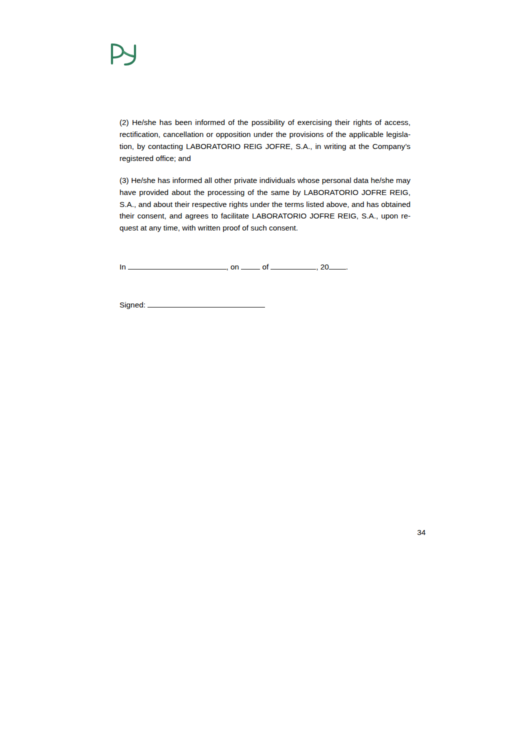(2) He/she has been informed of the possibility of exercising their rights of access, rectification, cancellation or opposition under the provisions of the applicable legislation, by contacting LABORATORIO REIG JOFRE, S.A., in writing at the Company’s registered office; and
(3) He/she has informed all other private individuals whose personal data he/she may have provided about the processing of the same by LABORATORIO JOFRE REIG, S.A., and about their respective rights under the terms listed above, and has obtained their consent, and agrees to facilitate LABORATORIO JOFRE REIG, S.A., upon request at any time, with written proof of such consent.
In , on of , 20 .
Signed:
34